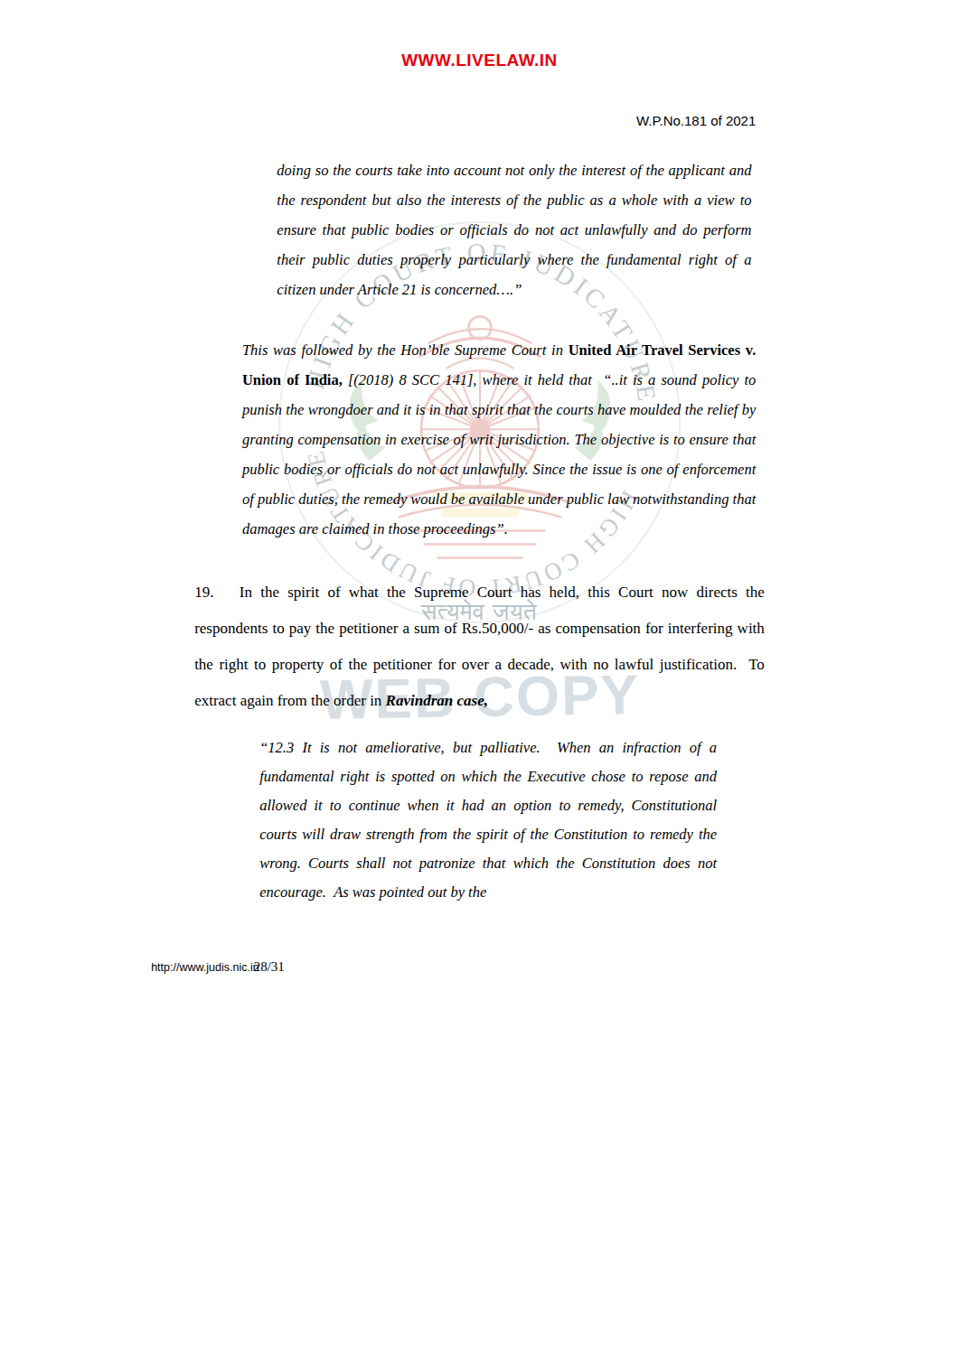HIGH COURT OF JUDICATURE AT MADRAS HIGH COURT OF JUDICATURE
सत्यमेव जयते
WEB COPY
WWW.LIVELAW.IN
W.P.No.181 of 2021
doing so the courts take into account not only the interest of the applicant and the respondent but also the interests of the public as a whole with a view to ensure that public bodies or officials do not act unlawfully and do perform their public duties properly particularly where the fundamental right of a citizen under Article 21 is concerned….”
This was followed by the Hon’ble Supreme Court in United Air Travel Services v. Union of India, [(2018) 8 SCC 141], where it held that “..it is a sound policy to punish the wrongdoer and it is in that spirit that the courts have moulded the relief by granting compensation in exercise of writ jurisdiction. The objective is to ensure that public bodies or officials do not act unlawfully. Since the issue is one of enforcement of public duties, the remedy would be available under public law notwithstanding that damages are claimed in those proceedings”.
19. In the spirit of what the Supreme Court has held, this Court now directs the respondents to pay the petitioner a sum of Rs.50,000/- as compensation for interfering with the right to property of the petitioner for over a decade, with no lawful justification. To extract again from the order in Ravindran case,
“12.3 It is not ameliorative, but palliative. When an infraction of a fundamental right is spotted on which the Executive chose to repose and allowed it to continue when it had an option to remedy, Constitutional courts will draw strength from the spirit of the Constitution to remedy the wrong. Courts shall not patronize that which the Constitution does not encourage. As was pointed out by the
http://www.judis.nic.in 28/31